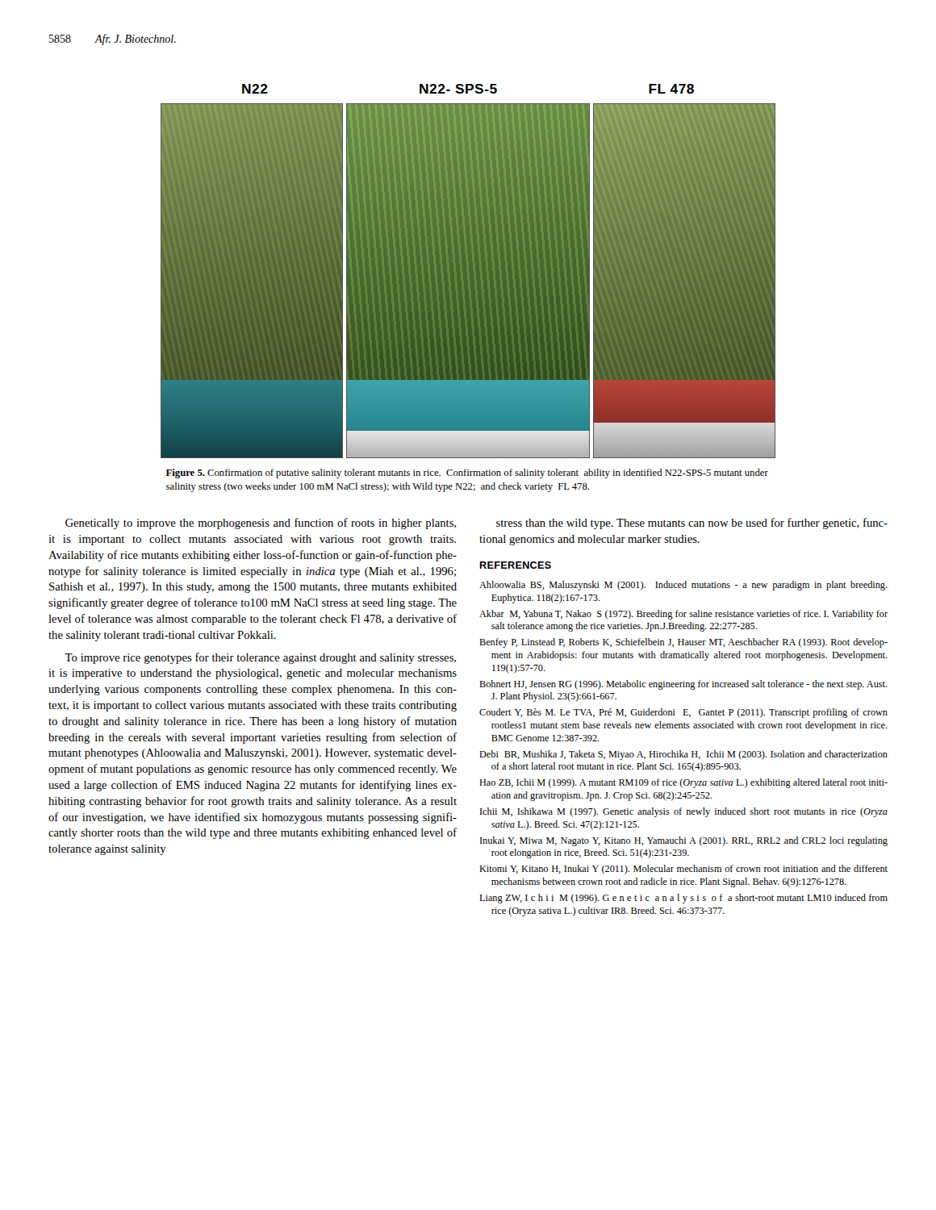5858 Afr. J. Biotechnol.
N22 N22- SPS-5 FL 478
Figure 5. Confirmation of putative salinity tolerant mutants in rice. Confirmation of salinity tolerant ability in identified N22-SPS-5 mutant under salinity stress (two weeks under 100 mM NaCl stress); with Wild type N22; and check variety FL 478.
Genetically to improve the morphogenesis and function of roots in higher plants, it is important to collect mutants associated with various root growth traits. Availability of rice mutants exhibiting either loss-of-function or gain-of-function phenotype for salinity tolerance is limited especially in indica type (Miah et al., 1996; Sathish et al., 1997). In this study, among the 1500 mutants, three mutants exhibited significantly greater degree of tolerance to100 mM NaCl stress at seed ling stage. The level of tolerance was almost comparable to the tolerant check Fl 478, a derivative of the salinity tolerant tradi-tional cultivar Pokkali.
To improve rice genotypes for their tolerance against drought and salinity stresses, it is imperative to understand the physiological, genetic and molecular mechanisms underlying various components controlling these complex phenomena. In this context, it is important to collect various mutants associated with these traits contributing to drought and salinity tolerance in rice. There has been a long history of mutation breeding in the cereals with several important varieties resulting from selection of mutant phenotypes (Ahloowalia and Maluszynski, 2001). However, systematic development of mutant populations as genomic resource has only commenced recently. We used a large collection of EMS induced Nagina 22 mutants for identifying lines exhibiting contrasting behavior for root growth traits and salinity tolerance. As a result of our investigation, we have identified six homozygous mutants possessing significantly shorter roots than the wild type and three mutants exhibiting enhanced level of tolerance against salinity
stress than the wild type. These mutants can now be used for further genetic, functional genomics and molecular marker studies.
REFERENCES
Ahloowalia BS, Maluszynski M (2001). Induced mutations - a new paradigm in plant breeding. Euphytica. 118(2):167-173.
Akbar M, Yabuna T, Nakao S (1972). Breeding for saline resistance varieties of rice. I. Variability for salt tolerance among the rice varieties. Jpn.J.Breeding. 22:277-285.
Benfey P, Linstead P, Roberts K, Schiefelbein J, Hauser MT, Aeschbacher RA (1993). Root development in Arabidopsis: four mutants with dramatically altered root morphogenesis. Development. 119(1):57-70.
Bohnert HJ, Jensen RG (1996). Metabolic engineering for increased salt tolerance - the next step. Aust. J. Plant Physiol. 23(5):661-667.
Coudert Y, Bès M. Le TVA, Pré M, Guiderdoni E, Gantet P (2011). Transcript profiling of crown rootless1 mutant stem base reveals new elements associated with crown root development in rice. BMC Genome 12:387-392.
Debi BR, Mushika J, Taketa S, Miyao A, Hirochika H, Ichii M (2003). Isolation and characterization of a short lateral root mutant in rice. Plant Sci. 165(4):895-903.
Hao ZB, Ichii M (1999). A mutant RM109 of rice (Oryza sativa L.) exhibiting altered lateral root initiation and gravitropism. Jpn. J. Crop Sci. 68(2):245-252.
Ichii M, Ishikawa M (1997). Genetic analysis of newly induced short root mutants in rice (Oryza sativa L.). Breed. Sci. 47(2):121-125.
Inukai Y, Miwa M, Nagato Y, Kitano H, Yamauchi A (2001). RRL, RRL2 and CRL2 loci regulating root elongation in rice, Breed. Sci. 51(4):231-239.
Kitomi Y, Kitano H, Inukai Y (2011). Molecular mechanism of crown root initiation and the different mechanisms between crown root and radicle in rice. Plant Signal. Behav. 6(9):1276-1278.
Liang ZW, I c h i i M (1996). G e n e t i c a n a l y s i s o f a short-root mutant LM10 induced from rice (Oryza sativa L.) cultivar IR8. Breed. Sci. 46:373-377.